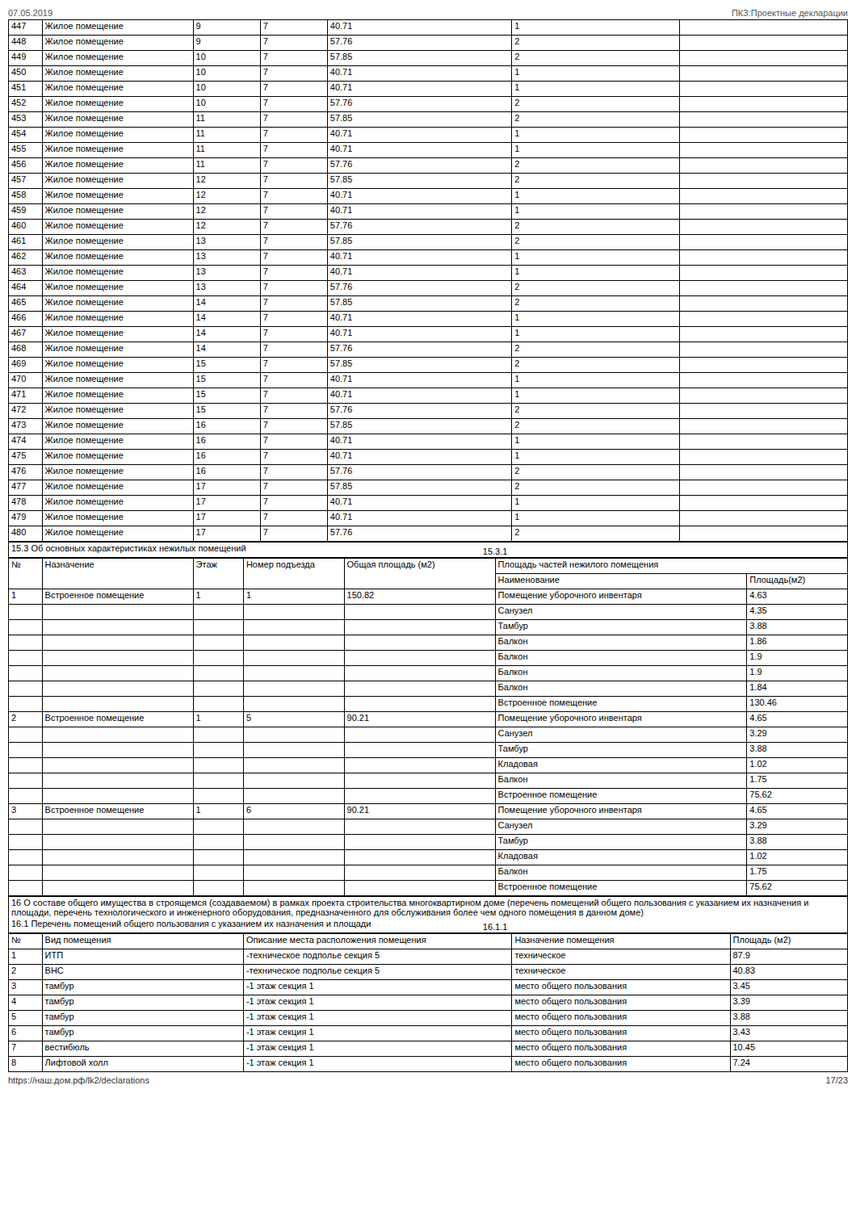07.05.2019 ПКЗ:Проектные декларации
| 447 | Жилое помещение | 9 | 7 | 40.71 | 1 | |
| 448 | Жилое помещение | 9 | 7 | 57.76 | 2 | |
| 449 | Жилое помещение | 10 | 7 | 57.85 | 2 | |
| 450 | Жилое помещение | 10 | 7 | 40.71 | 1 | |
| 451 | Жилое помещение | 10 | 7 | 40.71 | 1 | |
| 452 | Жилое помещение | 10 | 7 | 57.76 | 2 | |
| 453 | Жилое помещение | 11 | 7 | 57.85 | 2 | |
| 454 | Жилое помещение | 11 | 7 | 40.71 | 1 | |
| 455 | Жилое помещение | 11 | 7 | 40.71 | 1 | |
| 456 | Жилое помещение | 11 | 7 | 57.76 | 2 | |
| 457 | Жилое помещение | 12 | 7 | 57.85 | 2 | |
| 458 | Жилое помещение | 12 | 7 | 40.71 | 1 | |
| 459 | Жилое помещение | 12 | 7 | 40.71 | 1 | |
| 460 | Жилое помещение | 12 | 7 | 57.76 | 2 | |
| 461 | Жилое помещение | 13 | 7 | 57.85 | 2 | |
| 462 | Жилое помещение | 13 | 7 | 40.71 | 1 | |
| 463 | Жилое помещение | 13 | 7 | 40.71 | 1 | |
| 464 | Жилое помещение | 13 | 7 | 57.76 | 2 | |
| 465 | Жилое помещение | 14 | 7 | 57.85 | 2 | |
| 466 | Жилое помещение | 14 | 7 | 40.71 | 1 | |
| 467 | Жилое помещение | 14 | 7 | 40.71 | 1 | |
| 468 | Жилое помещение | 14 | 7 | 57.76 | 2 | |
| 469 | Жилое помещение | 15 | 7 | 57.85 | 2 | |
| 470 | Жилое помещение | 15 | 7 | 40.71 | 1 | |
| 471 | Жилое помещение | 15 | 7 | 40.71 | 1 | |
| 472 | Жилое помещение | 15 | 7 | 57.76 | 2 | |
| 473 | Жилое помещение | 16 | 7 | 57.85 | 2 | |
| 474 | Жилое помещение | 16 | 7 | 40.71 | 1 | |
| 475 | Жилое помещение | 16 | 7 | 40.71 | 1 | |
| 476 | Жилое помещение | 16 | 7 | 57.76 | 2 | |
| 477 | Жилое помещение | 17 | 7 | 57.85 | 2 | |
| 478 | Жилое помещение | 17 | 7 | 40.71 | 1 | |
| 479 | Жилое помещение | 17 | 7 | 40.71 | 1 | |
| 480 | Жилое помещение | 17 | 7 | 57.76 | 2 | |
| 15.3 Об основных характеристиках нежилых помещений | 15.3.1 | |
| № | Назначение | Этаж | Номер подъезда | Общая площадь (м2) | Площадь частей нежилого помещения |
| Наименование | Площадь(м2) |
| 1 | Встроенное помещение | 1 | 1 | 150.82 | Помещение уборочного инвентаря | 4.63 |
| | | | | | Санузел | 4.35 |
| | | | | | Тамбур | 3.88 |
| | | | | | Балкон | 1.86 |
| | | | | | Балкон | 1.9 |
| | | | | | Балкон | 1.9 |
| | | | | | Балкон | 1.84 |
| | | | | | Встроенное помещение | 130.46 |
| 2 | Встроенное помещение | 1 | 5 | 90.21 | Помещение уборочного инвентаря | 4.65 |
| | | | | | Санузел | 3.29 |
| | | | | | Тамбур | 3.88 |
| | | | | | Кладовая | 1.02 |
| | | | | | Балкон | 1.75 |
| | | | | | Встроенное помещение | 75.62 |
| 3 | Встроенное помещение | 1 | 6 | 90.21 | Помещение уборочного инвентаря | 4.65 |
| | | | | | Санузел | 3.29 |
| | | | | | Тамбур | 3.88 |
| | | | | | Кладовая | 1.02 |
| | | | | | Балкон | 1.75 |
| | | | | | Встроенное помещение | 75.62 |
| 16 О составе общего имущества в строящемся (создаваемом) в рамках проекта строительства многоквартирном доме (перечень помещений общего пользования с указанием их назначения и площади, перечень технологического и инженерного оборудования, предназначенного для обслуживания более чем одного помещения в данном доме) |
| 16.1 Перечень помещений общего пользования с указанием их назначения и площади | 16.1.1 | |
| № | Вид помещения | Описание места расположения помещения | Назначение помещения | Площадь (м2) |
| 1 | ИТП | -техническое подполье секция 5 | техническое | 87.9 |
| 2 | ВНС | -техническое подполье секция 5 | техническое | 40.83 |
| 3 | тамбур | -1 этаж секция 1 | место общего пользования | 3.45 |
| 4 | тамбур | -1 этаж секция 1 | место общего пользования | 3.39 |
| 5 | тамбур | -1 этаж секция 1 | место общего пользования | 3.88 |
| 6 | тамбур | -1 этаж секция 1 | место общего пользования | 3.43 |
| 7 | вестибюль | -1 этаж секция 1 | место общего пользования | 10.45 |
| 8 | Лифтовой холл | -1 этаж секция 1 | место общего пользования | 7.24 |
https://наш.дом.рф/lk2/declarations 17/23